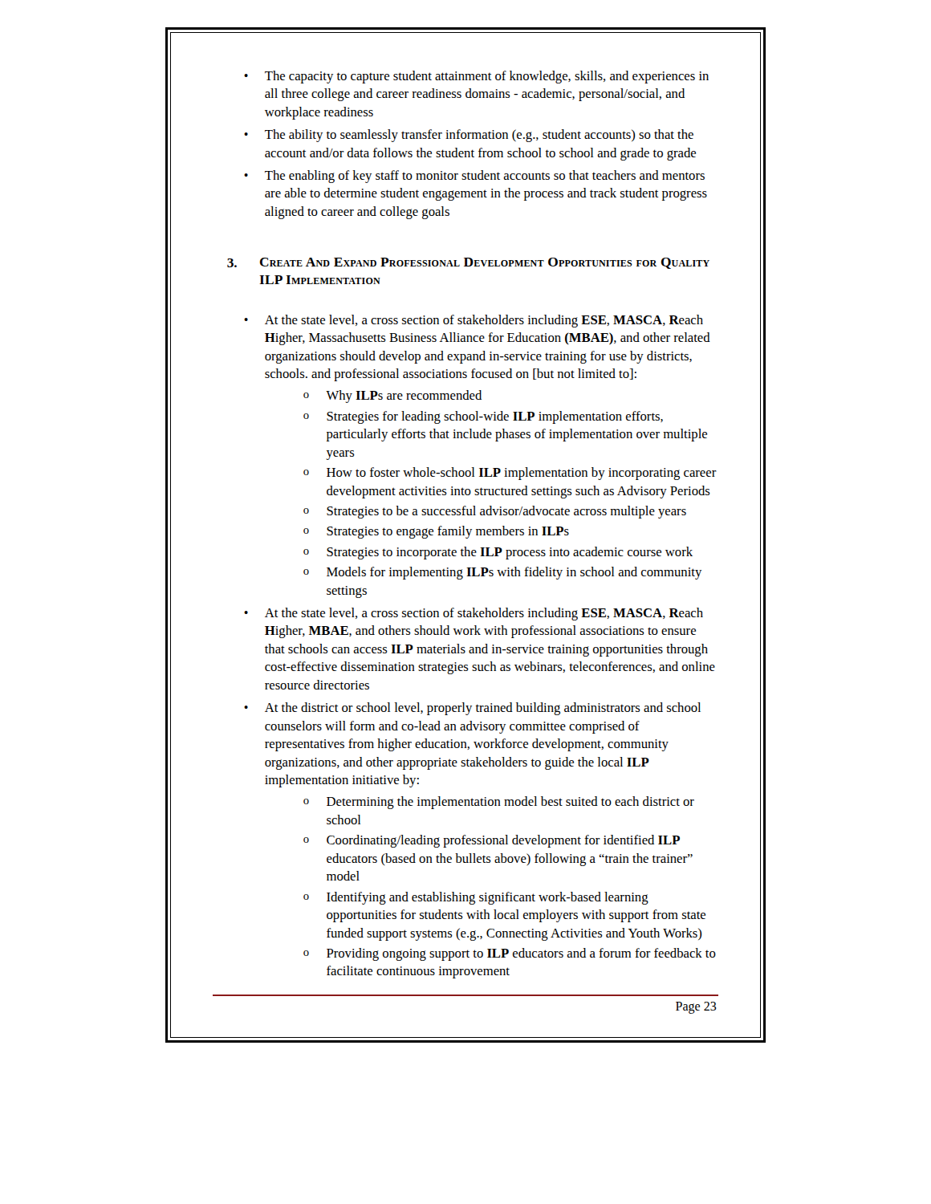The capacity to capture student attainment of knowledge, skills, and experiences in all three college and career readiness domains - academic, personal/social, and workplace readiness
The ability to seamlessly transfer information (e.g., student accounts) so that the account and/or data follows the student from school to school and grade to grade
The enabling of key staff to monitor student accounts so that teachers and mentors are able to determine student engagement in the process and track student progress aligned to career and college goals
Create And Expand Professional Development Opportunities for Quality ILP Implementation
At the state level, a cross section of stakeholders including ESE, MASCA, Reach Higher, Massachusetts Business Alliance for Education (MBAE), and other related organizations should develop and expand in-service training for use by districts, schools. and professional associations focused on [but not limited to]:
Why ILPs are recommended
Strategies for leading school-wide ILP implementation efforts, particularly efforts that include phases of implementation over multiple years
How to foster whole-school ILP implementation by incorporating career development activities into structured settings such as Advisory Periods
Strategies to be a successful advisor/advocate across multiple years
Strategies to engage family members in ILPs
Strategies to incorporate the ILP process into academic course work
Models for implementing ILPs with fidelity in school and community settings
At the state level, a cross section of stakeholders including ESE, MASCA, Reach Higher, MBAE, and others should work with professional associations to ensure that schools can access ILP materials and in-service training opportunities through cost-effective dissemination strategies such as webinars, teleconferences, and online resource directories
At the district or school level, properly trained building administrators and school counselors will form and co-lead an advisory committee comprised of representatives from higher education, workforce development, community organizations, and other appropriate stakeholders to guide the local ILP implementation initiative by:
Determining the implementation model best suited to each district or school
Coordinating/leading professional development for identified ILP educators (based on the bullets above) following a “train the trainer” model
Identifying and establishing significant work-based learning opportunities for students with local employers with support from state funded support systems (e.g., Connecting Activities and Youth Works)
Providing ongoing support to ILP educators and a forum for feedback to facilitate continuous improvement
Page 23